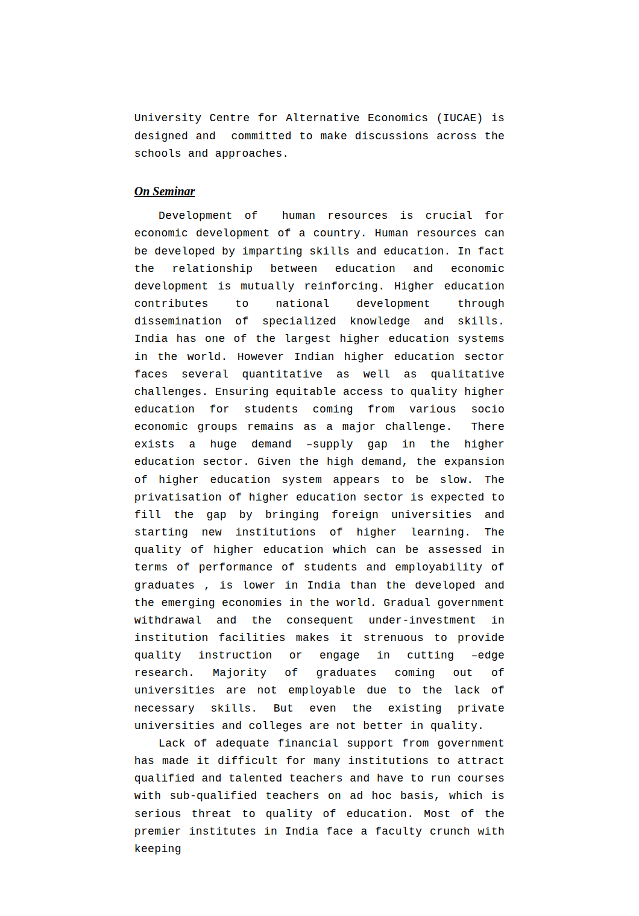University Centre for Alternative Economics (IUCAE) is designed and committed to make discussions across the schools and approaches.
On Seminar
Development of human resources is crucial for economic development of a country. Human resources can be developed by imparting skills and education. In fact the relationship between education and economic development is mutually reinforcing. Higher education contributes to national development through dissemination of specialized knowledge and skills. India has one of the largest higher education systems in the world. However Indian higher education sector faces several quantitative as well as qualitative challenges. Ensuring equitable access to quality higher education for students coming from various socio economic groups remains as a major challenge. There exists a huge demand –supply gap in the higher education sector. Given the high demand, the expansion of higher education system appears to be slow. The privatisation of higher education sector is expected to fill the gap by bringing foreign universities and starting new institutions of higher learning. The quality of higher education which can be assessed in terms of performance of students and employability of graduates , is lower in India than the developed and the emerging economies in the world. Gradual government withdrawal and the consequent under-investment in institution facilities makes it strenuous to provide quality instruction or engage in cutting –edge research. Majority of graduates coming out of universities are not employable due to the lack of necessary skills. But even the existing private universities and colleges are not better in quality.
Lack of adequate financial support from government has made it difficult for many institutions to attract qualified and talented teachers and have to run courses with sub-qualified teachers on ad hoc basis, which is serious threat to quality of education. Most of the premier institutes in India face a faculty crunch with keeping